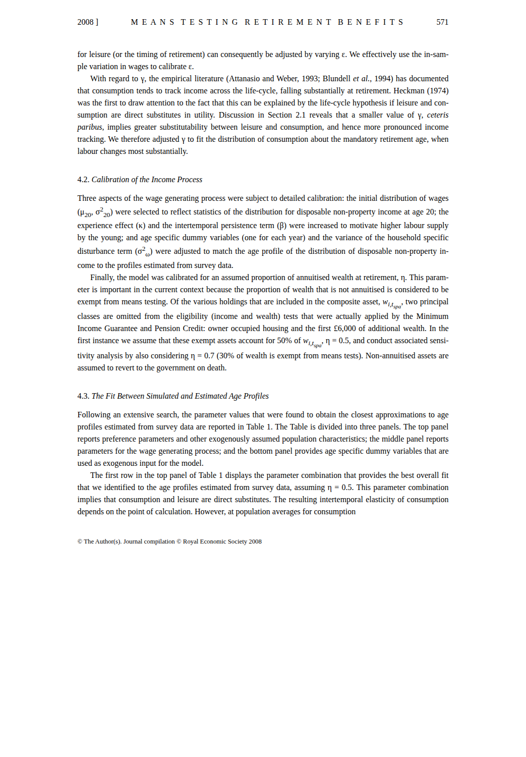2008 ] M E A N S T E S T I N G R E T I R E M E N T B E N E F I T S 571
for leisure (or the timing of retirement) can consequently be adjusted by varying ε. We effectively use the in-sample variation in wages to calibrate ε.
With regard to γ, the empirical literature (Attanasio and Weber, 1993; Blundell et al., 1994) has documented that consumption tends to track income across the life-cycle, falling substantially at retirement. Heckman (1974) was the first to draw attention to the fact that this can be explained by the life-cycle hypothesis if leisure and consumption are direct substitutes in utility. Discussion in Section 2.1 reveals that a smaller value of γ, ceteris paribus, implies greater substitutability between leisure and consumption, and hence more pronounced income tracking. We therefore adjusted γ to fit the distribution of consumption about the mandatory retirement age, when labour changes most substantially.
4.2. Calibration of the Income Process
Three aspects of the wage generating process were subject to detailed calibration: the initial distribution of wages (μ20, σ220) were selected to reflect statistics of the distribution for disposable non-property income at age 20; the experience effect (κ) and the intertemporal persistence term (β) were increased to motivate higher labour supply by the young; and age specific dummy variables (one for each year) and the variance of the household specific disturbance term (σ2ω) were adjusted to match the age profile of the distribution of disposable non-property income to the profiles estimated from survey data.
Finally, the model was calibrated for an assumed proportion of annuitised wealth at retirement, η. This parameter is important in the current context because the proportion of wealth that is not annuitised is considered to be exempt from means testing. Of the various holdings that are included in the composite asset, wi,tspa, two principal classes are omitted from the eligibility (income and wealth) tests that were actually applied by the Minimum Income Guarantee and Pension Credit: owner occupied housing and the first £6,000 of additional wealth. In the first instance we assume that these exempt assets account for 50% of wi,tspa, η = 0.5, and conduct associated sensitivity analysis by also considering η = 0.7 (30% of wealth is exempt from means tests). Non-annuitised assets are assumed to revert to the government on death.
4.3. The Fit Between Simulated and Estimated Age Profiles
Following an extensive search, the parameter values that were found to obtain the closest approximations to age profiles estimated from survey data are reported in Table 1. The Table is divided into three panels. The top panel reports preference parameters and other exogenously assumed population characteristics; the middle panel reports parameters for the wage generating process; and the bottom panel provides age specific dummy variables that are used as exogenous input for the model.
The first row in the top panel of Table 1 displays the parameter combination that provides the best overall fit that we identified to the age profiles estimated from survey data, assuming η = 0.5. This parameter combination implies that consumption and leisure are direct substitutes. The resulting intertemporal elasticity of consumption depends on the point of calculation. However, at population averages for consumption
© The Author(s). Journal compilation © Royal Economic Society 2008